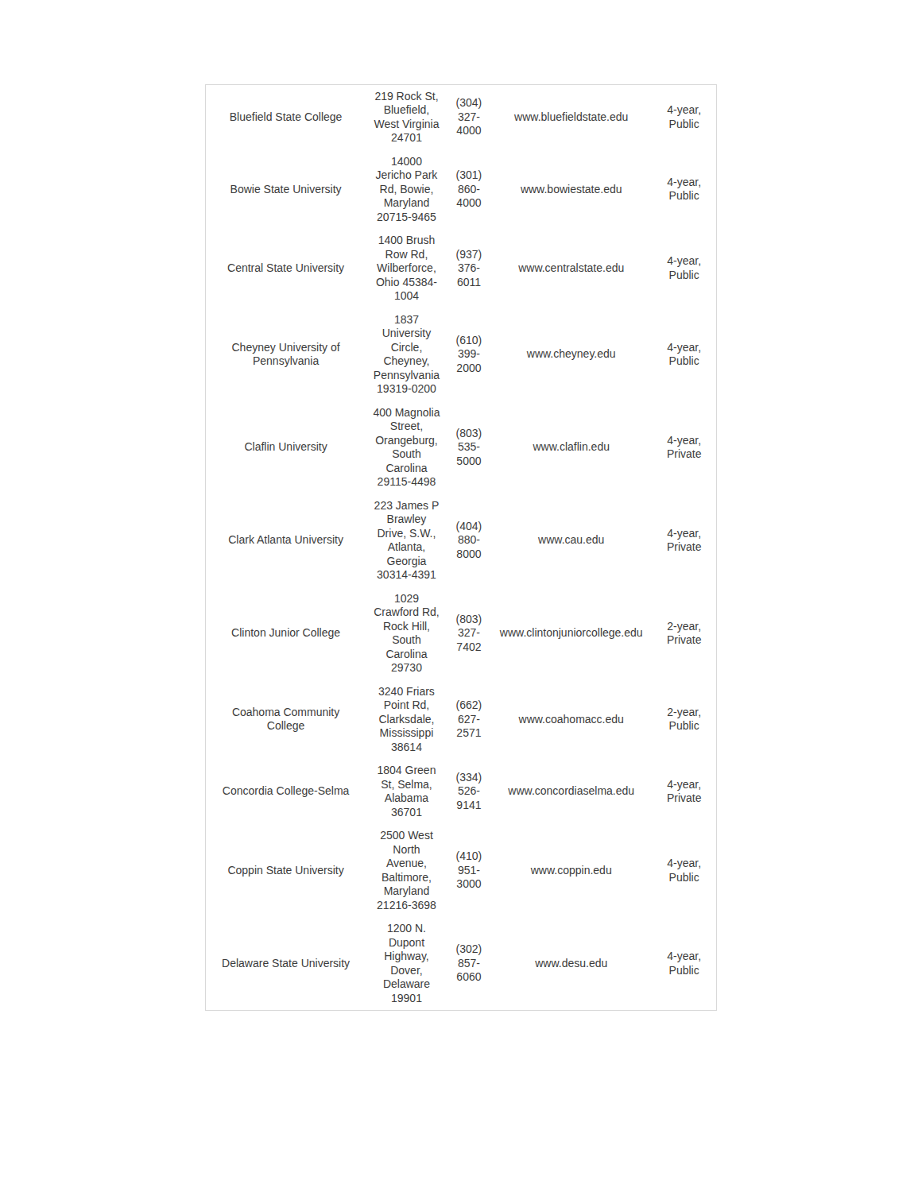| Bluefield State College | 219 Rock St, Bluefield, West Virginia 24701 | (304) 327-4000 | www.bluefieldstate.edu | 4-year, Public |
| Bowie State University | 14000 Jericho Park Rd, Bowie, Maryland 20715-9465 | (301) 860-4000 | www.bowiestate.edu | 4-year, Public |
| Central State University | 1400 Brush Row Rd, Wilberforce, Ohio 45384-1004 | (937) 376-6011 | www.centralstate.edu | 4-year, Public |
| Cheyney University of Pennsylvania | 1837 University Circle, Cheyney, Pennsylvania 19319-0200 | (610) 399-2000 | www.cheyney.edu | 4-year, Public |
| Claflin University | 400 Magnolia Street, Orangeburg, South Carolina 29115-4498 | (803) 535-5000 | www.claflin.edu | 4-year, Private |
| Clark Atlanta University | 223 James P Brawley Drive, S.W., Atlanta, Georgia 30314-4391 | (404) 880-8000 | www.cau.edu | 4-year, Private |
| Clinton Junior College | 1029 Crawford Rd, Rock Hill, South Carolina 29730 | (803) 327-7402 | www.clintonjuniorcollege.edu | 2-year, Private |
| Coahoma Community College | 3240 Friars Point Rd, Clarksdale, Mississippi 38614 | (662) 627-2571 | www.coahomacc.edu | 2-year, Public |
| Concordia College-Selma | 1804 Green St, Selma, Alabama 36701 | (334) 526-9141 | www.concordiaselma.edu | 4-year, Private |
| Coppin State University | 2500 West North Avenue, Baltimore, Maryland 21216-3698 | (410) 951-3000 | www.coppin.edu | 4-year, Public |
| Delaware State University | 1200 N. Dupont Highway, Dover, Delaware 19901 | (302) 857-6060 | www.desu.edu | 4-year, Public |